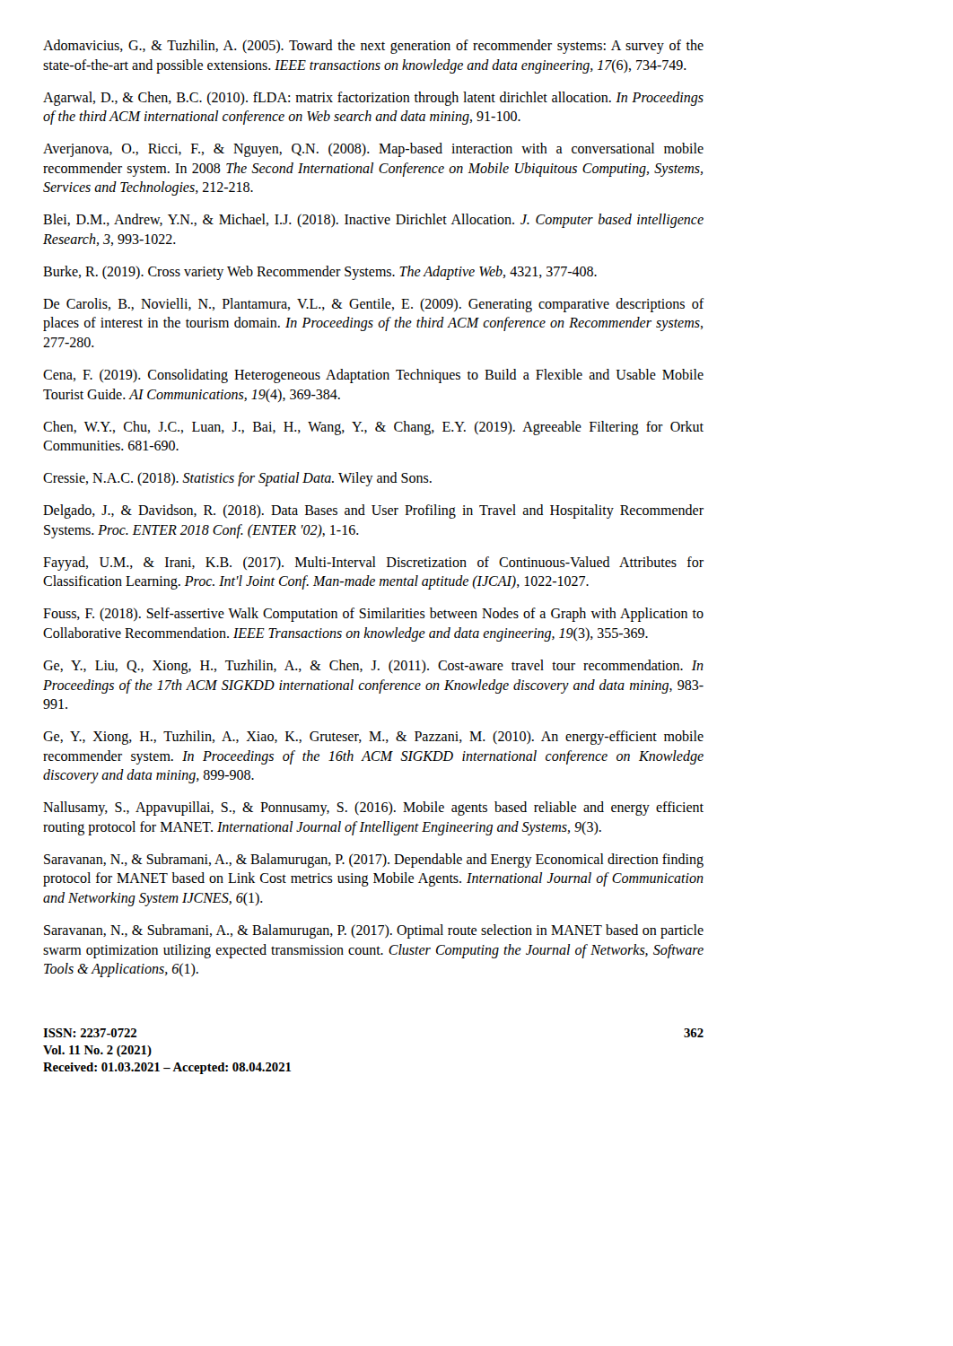Adomavicius, G., & Tuzhilin, A. (2005). Toward the next generation of recommender systems: A survey of the state-of-the-art and possible extensions. IEEE transactions on knowledge and data engineering, 17(6), 734-749.
Agarwal, D., & Chen, B.C. (2010). fLDA: matrix factorization through latent dirichlet allocation. In Proceedings of the third ACM international conference on Web search and data mining, 91-100.
Averjanova, O., Ricci, F., & Nguyen, Q.N. (2008). Map-based interaction with a conversational mobile recommender system. In 2008 The Second International Conference on Mobile Ubiquitous Computing, Systems, Services and Technologies, 212-218.
Blei, D.M., Andrew, Y.N., & Michael, I.J. (2018). Inactive Dirichlet Allocation. J. Computer based intelligence Research, 3, 993-1022.
Burke, R. (2019). Cross variety Web Recommender Systems. The Adaptive Web, 4321, 377-408.
De Carolis, B., Novielli, N., Plantamura, V.L., & Gentile, E. (2009). Generating comparative descriptions of places of interest in the tourism domain. In Proceedings of the third ACM conference on Recommender systems, 277-280.
Cena, F. (2019). Consolidating Heterogeneous Adaptation Techniques to Build a Flexible and Usable Mobile Tourist Guide. AI Communications, 19(4), 369-384.
Chen, W.Y., Chu, J.C., Luan, J., Bai, H., Wang, Y., & Chang, E.Y. (2019). Agreeable Filtering for Orkut Communities. 681-690.
Cressie, N.A.C. (2018). Statistics for Spatial Data. Wiley and Sons.
Delgado, J., & Davidson, R. (2018). Data Bases and User Profiling in Travel and Hospitality Recommender Systems. Proc. ENTER 2018 Conf. (ENTER '02), 1-16.
Fayyad, U.M., & Irani, K.B. (2017). Multi-Interval Discretization of Continuous-Valued Attributes for Classification Learning. Proc. Int'l Joint Conf. Man-made mental aptitude (IJCAI), 1022-1027.
Fouss, F. (2018). Self-assertive Walk Computation of Similarities between Nodes of a Graph with Application to Collaborative Recommendation. IEEE Transactions on knowledge and data engineering, 19(3), 355-369.
Ge, Y., Liu, Q., Xiong, H., Tuzhilin, A., & Chen, J. (2011). Cost-aware travel tour recommendation. In Proceedings of the 17th ACM SIGKDD international conference on Knowledge discovery and data mining, 983-991.
Ge, Y., Xiong, H., Tuzhilin, A., Xiao, K., Gruteser, M., & Pazzani, M. (2010). An energy-efficient mobile recommender system. In Proceedings of the 16th ACM SIGKDD international conference on Knowledge discovery and data mining, 899-908.
Nallusamy, S., Appavupillai, S., & Ponnusamy, S. (2016). Mobile agents based reliable and energy efficient routing protocol for MANET. International Journal of Intelligent Engineering and Systems, 9(3).
Saravanan, N., & Subramani, A., & Balamurugan, P. (2017). Dependable and Energy Economical direction finding protocol for MANET based on Link Cost metrics using Mobile Agents. International Journal of Communication and Networking System IJCNES, 6(1).
Saravanan, N., & Subramani, A., & Balamurugan, P. (2017). Optimal route selection in MANET based on particle swarm optimization utilizing expected transmission count. Cluster Computing the Journal of Networks, Software Tools & Applications, 6(1).
362 ISSN: 2237-0722
Vol. 11 No. 2 (2021)
Received: 01.03.2021 – Accepted: 08.04.2021